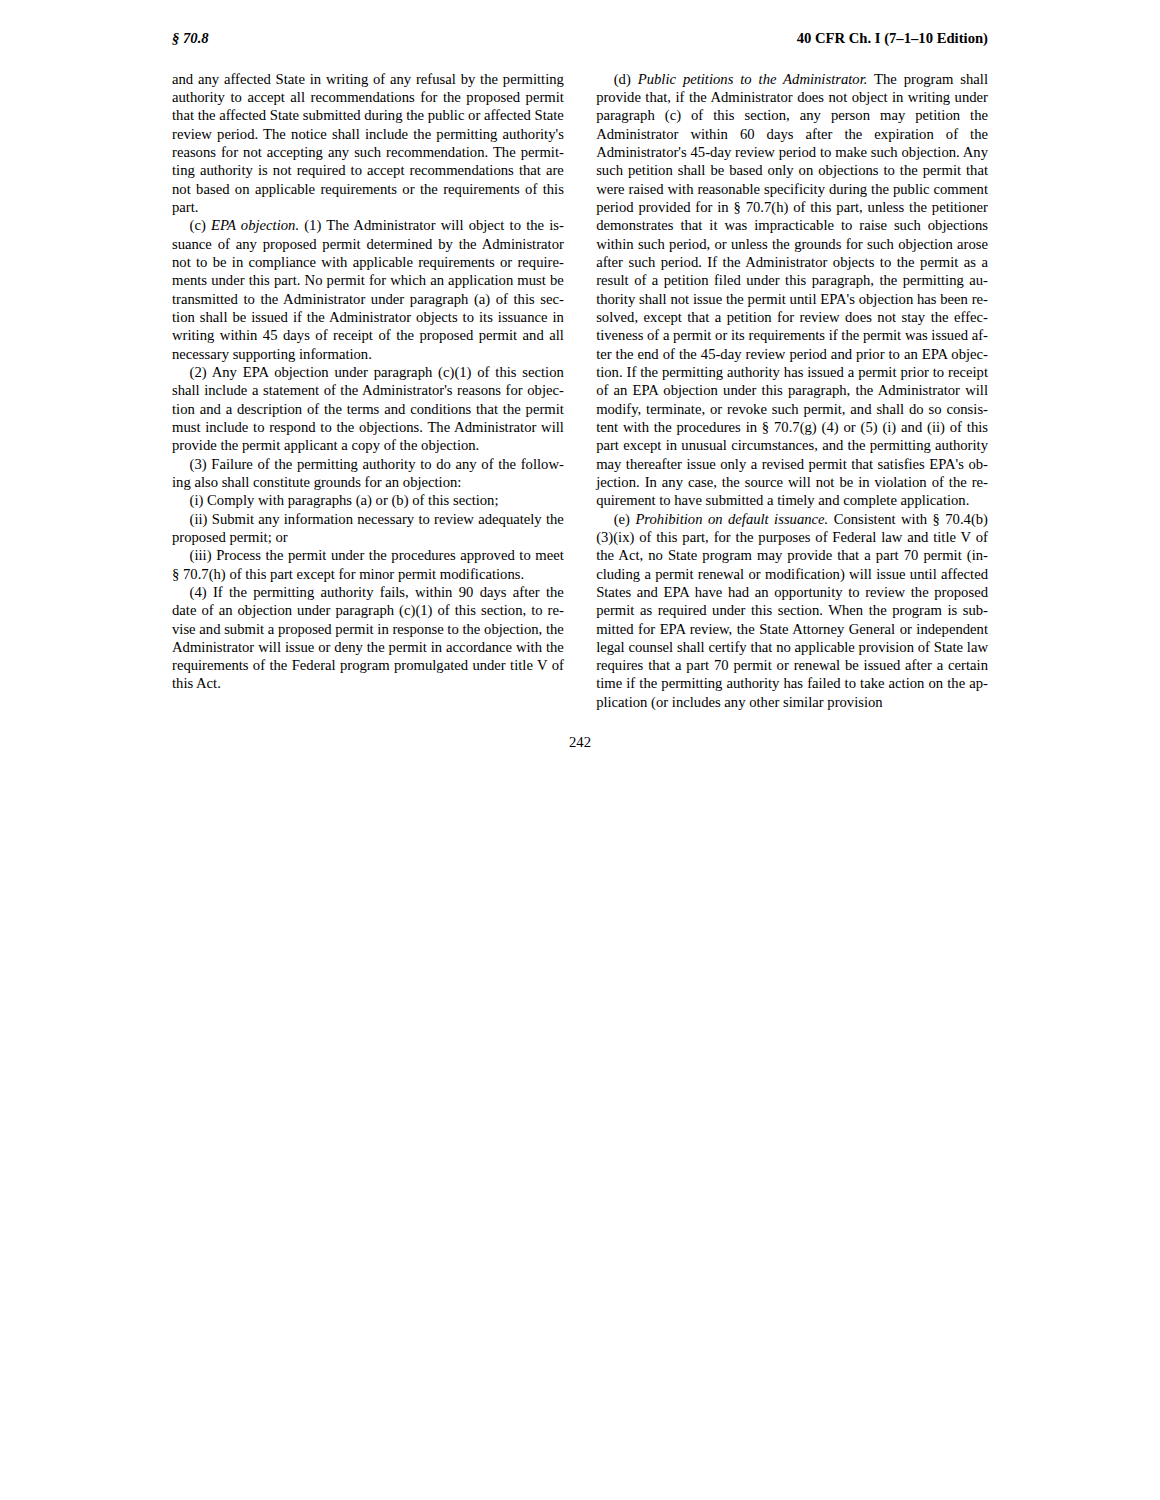§ 70.8 40 CFR Ch. I (7–1–10 Edition)
and any affected State in writing of any refusal by the permitting authority to accept all recommendations for the proposed permit that the affected State submitted during the public or affected State review period. The notice shall include the permitting authority's reasons for not accepting any such recommendation. The permitting authority is not required to accept recommendations that are not based on applicable requirements or the requirements of this part.
(c) EPA objection. (1) The Administrator will object to the issuance of any proposed permit determined by the Administrator not to be in compliance with applicable requirements or requirements under this part. No permit for which an application must be transmitted to the Administrator under paragraph (a) of this section shall be issued if the Administrator objects to its issuance in writing within 45 days of receipt of the proposed permit and all necessary supporting information.
(2) Any EPA objection under paragraph (c)(1) of this section shall include a statement of the Administrator's reasons for objection and a description of the terms and conditions that the permit must include to respond to the objections. The Administrator will provide the permit applicant a copy of the objection.
(3) Failure of the permitting authority to do any of the following also shall constitute grounds for an objection:
(i) Comply with paragraphs (a) or (b) of this section;
(ii) Submit any information necessary to review adequately the proposed permit; or
(iii) Process the permit under the procedures approved to meet § 70.7(h) of this part except for minor permit modifications.
(4) If the permitting authority fails, within 90 days after the date of an objection under paragraph (c)(1) of this section, to revise and submit a proposed permit in response to the objection, the Administrator will issue or deny the permit in accordance with the requirements of the Federal program promulgated under title V of this Act.
(d) Public petitions to the Administrator. The program shall provide that, if the Administrator does not object in writing under paragraph (c) of this section, any person may petition the Administrator within 60 days after the expiration of the Administrator's 45-day review period to make such objection. Any such petition shall be based only on objections to the permit that were raised with reasonable specificity during the public comment period provided for in § 70.7(h) of this part, unless the petitioner demonstrates that it was impracticable to raise such objections within such period, or unless the grounds for such objection arose after such period. If the Administrator objects to the permit as a result of a petition filed under this paragraph, the permitting authority shall not issue the permit until EPA's objection has been resolved, except that a petition for review does not stay the effectiveness of a permit or its requirements if the permit was issued after the end of the 45-day review period and prior to an EPA objection. If the permitting authority has issued a permit prior to receipt of an EPA objection under this paragraph, the Administrator will modify, terminate, or revoke such permit, and shall do so consistent with the procedures in § 70.7(g) (4) or (5) (i) and (ii) of this part except in unusual circumstances, and the permitting authority may thereafter issue only a revised permit that satisfies EPA's objection. In any case, the source will not be in violation of the requirement to have submitted a timely and complete application.
(e) Prohibition on default issuance. Consistent with § 70.4(b)(3)(ix) of this part, for the purposes of Federal law and title V of the Act, no State program may provide that a part 70 permit (including a permit renewal or modification) will issue until affected States and EPA have had an opportunity to review the proposed permit as required under this section. When the program is submitted for EPA review, the State Attorney General or independent legal counsel shall certify that no applicable provision of State law requires that a part 70 permit or renewal be issued after a certain time if the permitting authority has failed to take action on the application (or includes any other similar provision
242